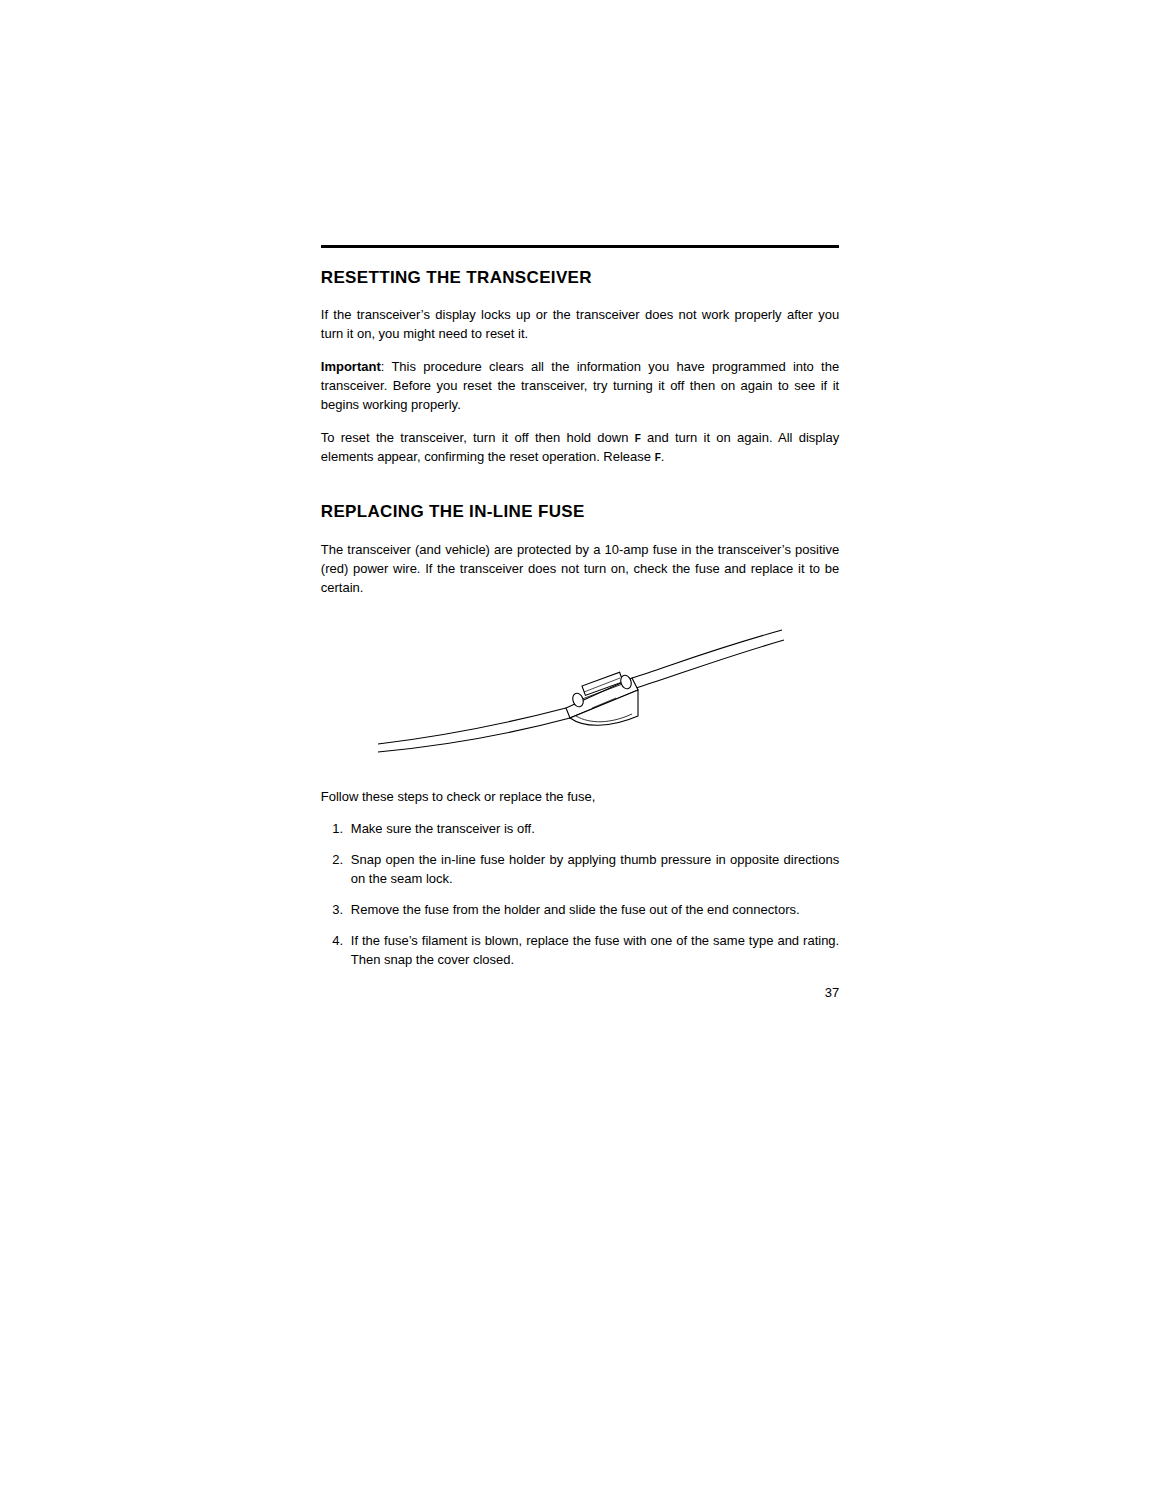RESETTING THE TRANSCEIVER
If the transceiver’s display locks up or the transceiver does not work properly after you turn it on, you might need to reset it.
Important: This procedure clears all the information you have programmed into the transceiver. Before you reset the transceiver, try turning it off then on again to see if it begins working properly.
To reset the transceiver, turn it off then hold down F and turn it on again. All display elements appear, confirming the reset operation. Release F.
REPLACING THE IN-LINE FUSE
The transceiver (and vehicle) are protected by a 10-amp fuse in the transceiver’s positive (red) power wire. If the transceiver does not turn on, check the fuse and replace it to be certain.
Follow these steps to check or replace the fuse,
Make sure the transceiver is off.
Snap open the in-line fuse holder by applying thumb pressure in opposite directions on the seam lock.
Remove the fuse from the holder and slide the fuse out of the end connectors.
If the fuse’s filament is blown, replace the fuse with one of the same type and rating. Then snap the cover closed.
37